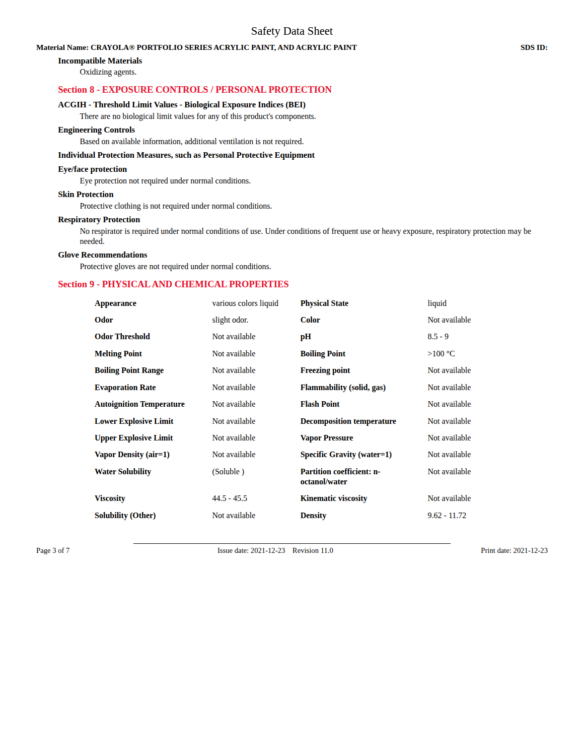Safety Data Sheet
Material Name: CRAYOLA® PORTFOLIO SERIES ACRYLIC PAINT, AND ACRYLIC PAINT
SDS ID:
Incompatible Materials
Oxidizing agents.
Section 8 - EXPOSURE CONTROLS / PERSONAL PROTECTION
ACGIH - Threshold Limit Values - Biological Exposure Indices (BEI)
There are no biological limit values for any of this product's components.
Engineering Controls
Based on available information, additional ventilation is not required.
Individual Protection Measures, such as Personal Protective Equipment
Eye/face protection
Eye protection not required under normal conditions.
Skin Protection
Protective clothing is not required under normal conditions.
Respiratory Protection
No respirator is required under normal conditions of use. Under conditions of frequent use or heavy exposure, respiratory protection may be needed.
Glove Recommendations
Protective gloves are not required under normal conditions.
Section 9 - PHYSICAL AND CHEMICAL PROPERTIES
| Appearance | various colors liquid | Physical State | liquid |
| Odor | slight odor. | Color | Not available |
| Odor Threshold | Not available | pH | 8.5 - 9 |
| Melting Point | Not available | Boiling Point | >100 °C |
| Boiling Point Range | Not available | Freezing point | Not available |
| Evaporation Rate | Not available | Flammability (solid, gas) | Not available |
| Autoignition Temperature | Not available | Flash Point | Not available |
| Lower Explosive Limit | Not available | Decomposition temperature | Not available |
| Upper Explosive Limit | Not available | Vapor Pressure | Not available |
| Vapor Density (air=1) | Not available | Specific Gravity (water=1) | Not available |
| Water Solubility | (Soluble ) | Partition coefficient: n-octanol/water | Not available |
| Viscosity | 44.5 - 45.5 | Kinematic viscosity | Not available |
| Solubility (Other) | Not available | Density | 9.62 - 11.72 |
Page 3 of 7
Issue date: 2021-12-23 Revision 11.0
Print date: 2021-12-23